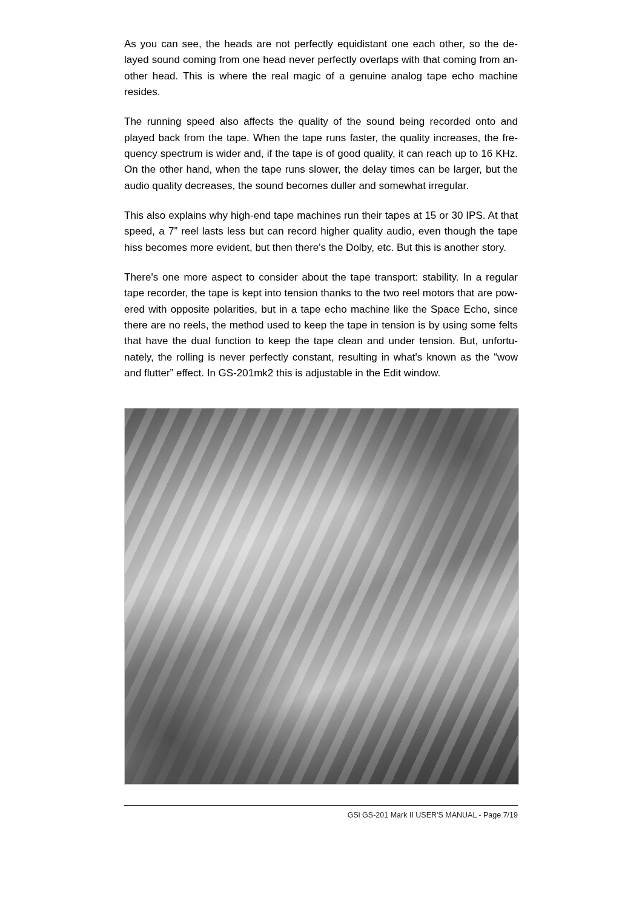As you can see, the heads are not perfectly equidistant one each other, so the delayed sound coming from one head never perfectly overlaps with that coming from another head. This is where the real magic of a genuine analog tape echo machine resides.
The running speed also affects the quality of the sound being recorded onto and played back from the tape. When the tape runs faster, the quality increases, the frequency spectrum is wider and, if the tape is of good quality, it can reach up to 16 KHz. On the other hand, when the tape runs slower, the delay times can be larger, but the audio quality decreases, the sound becomes duller and somewhat irregular.
This also explains why high-end tape machines run their tapes at 15 or 30 IPS. At that speed, a 7” reel lasts less but can record higher quality audio, even though the tape hiss becomes more evident, but then there's the Dolby, etc. But this is another story.
There's one more aspect to consider about the tape transport: stability. In a regular tape recorder, the tape is kept into tension thanks to the two reel motors that are powered with opposite polarities, but in a tape echo machine like the Space Echo, since there are no reels, the method used to keep the tape in tension is by using some felts that have the dual function to keep the tape clean and under tension. But, unfortunately, the rolling is never perfectly constant, resulting in what's known as the “wow and flutter” effect. In GS-201mk2 this is adjustable in the Edit window.
GSi GS-201 Mark II USER'S MANUAL - Page 7/19